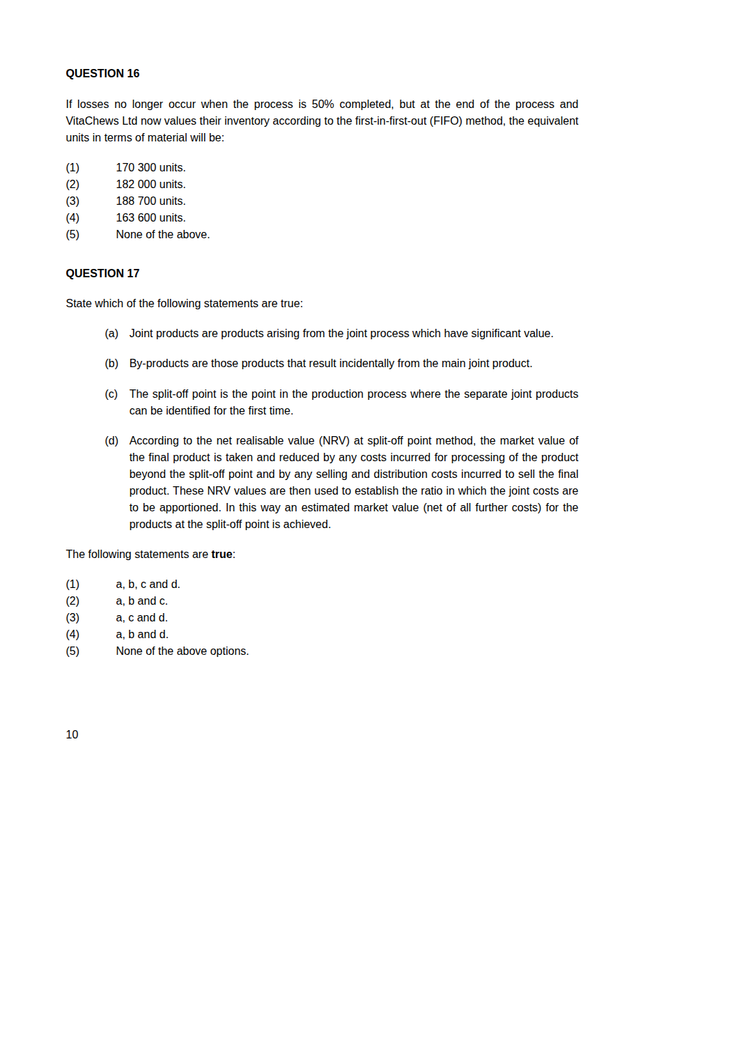QUESTION 16
If losses no longer occur when the process is 50% completed, but at the end of the process and VitaChews Ltd now values their inventory according to the first-in-first-out (FIFO) method, the equivalent units in terms of material will be:
(1) 170 300 units.
(2) 182 000 units.
(3) 188 700 units.
(4) 163 600 units.
(5) None of the above.
QUESTION 17
State which of the following statements are true:
(a) Joint products are products arising from the joint process which have significant value.
(b) By-products are those products that result incidentally from the main joint product.
(c) The split-off point is the point in the production process where the separate joint products can be identified for the first time.
(d) According to the net realisable value (NRV) at split-off point method, the market value of the final product is taken and reduced by any costs incurred for processing of the product beyond the split-off point and by any selling and distribution costs incurred to sell the final product. These NRV values are then used to establish the ratio in which the joint costs are to be apportioned. In this way an estimated market value (net of all further costs) for the products at the split-off point is achieved.
The following statements are true:
(1) a, b, c and d.
(2) a, b and c.
(3) a, c and d.
(4) a, b and d.
(5) None of the above options.
10